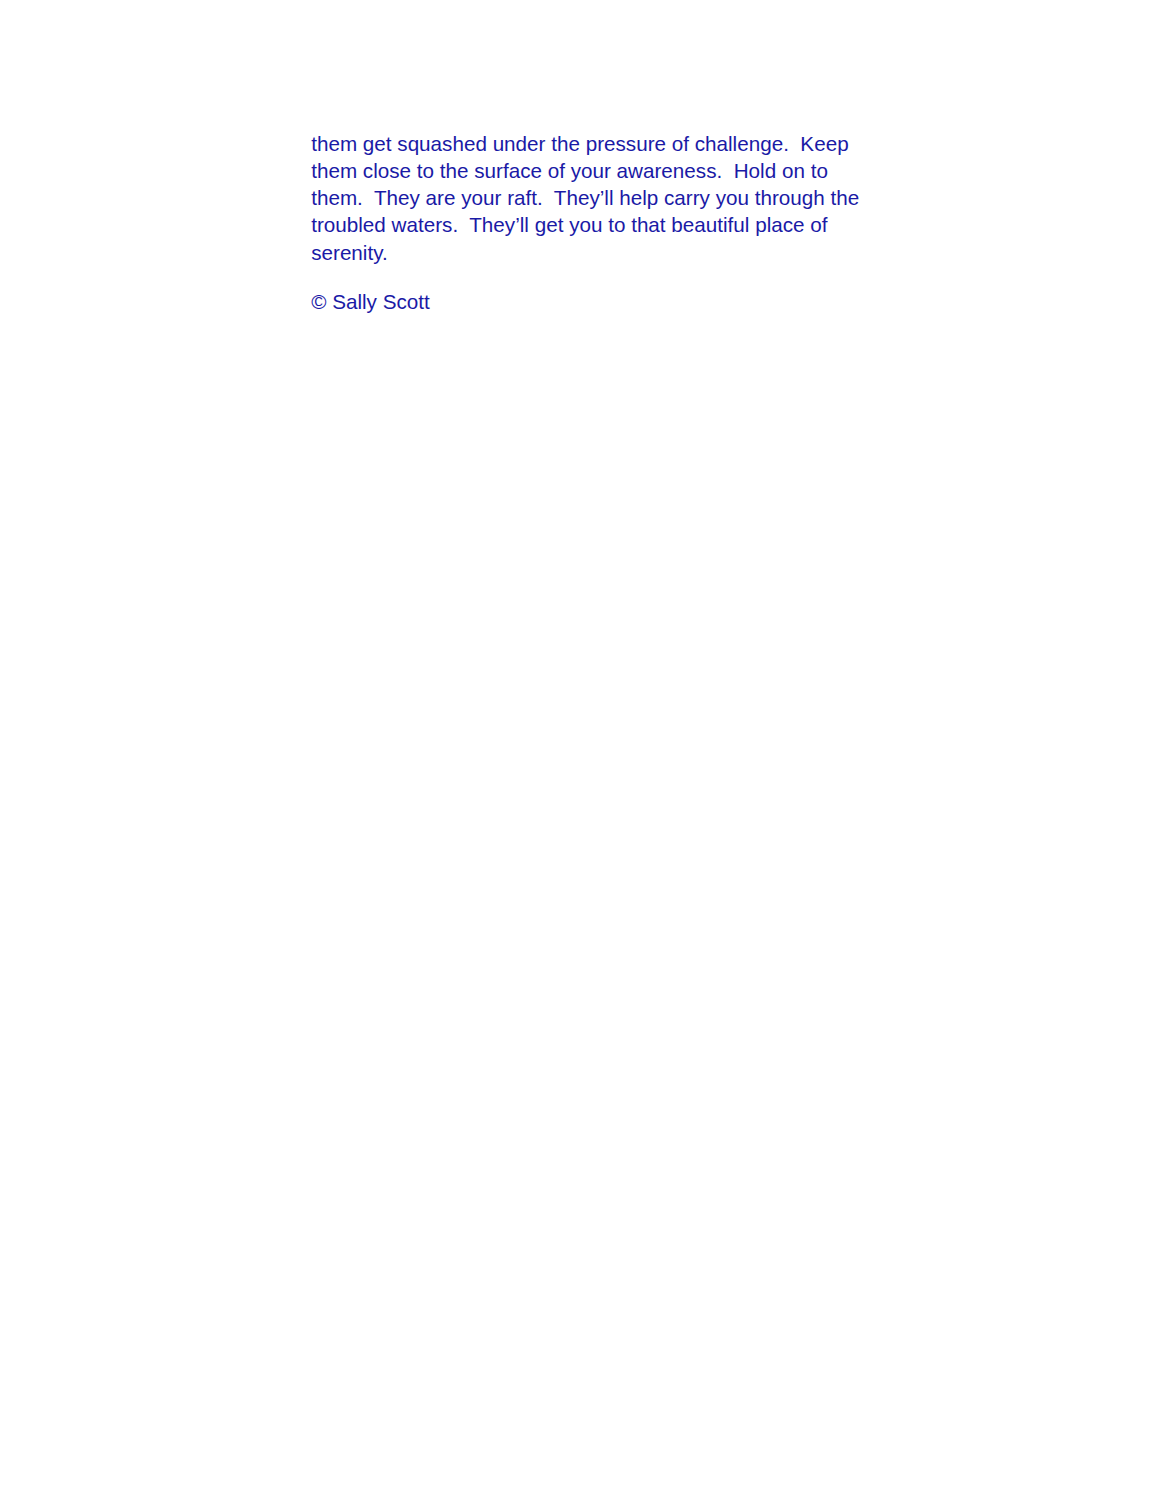them get squashed under the pressure of challenge. Keep them close to the surface of your awareness. Hold on to them. They are your raft. They’ll help carry you through the troubled waters. They’ll get you to that beautiful place of serenity.
© Sally Scott